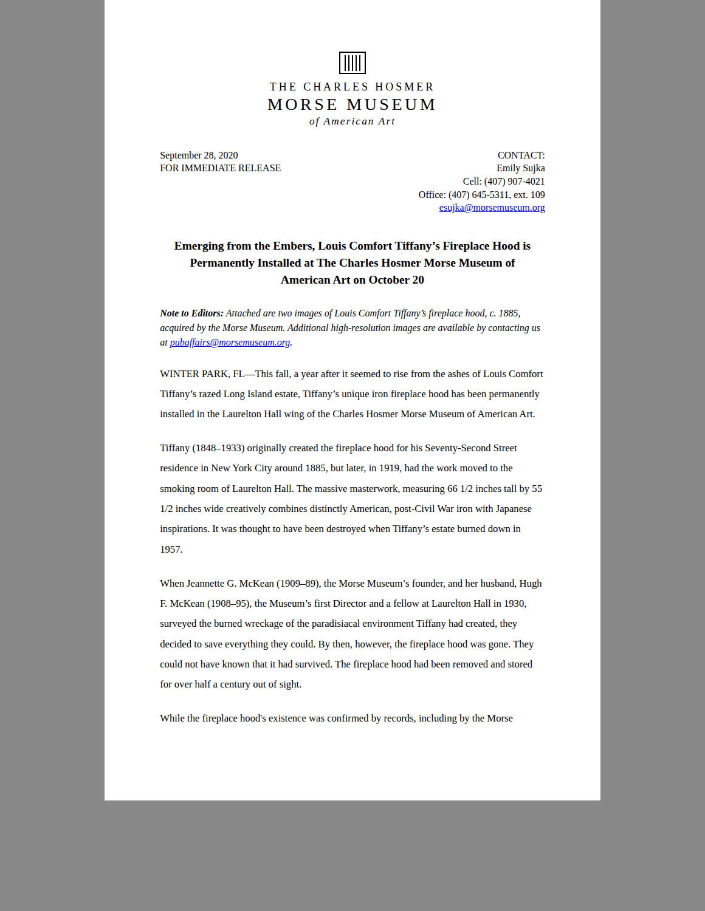The Charles Hosmer
Morse Museum
of American Art
CONTACT:
Emily Sujka
Cell: (407) 907-4021
Office: (407) 645-5311, ext. 109
esujka@morsemuseum.org
September 28, 2020
FOR IMMEDIATE RELEASE
Emerging from the Embers, Louis Comfort Tiffany’s Fireplace Hood is Permanently Installed at The Charles Hosmer Morse Museum of American Art on October 20
Note to Editors: Attached are two images of Louis Comfort Tiffany’s fireplace hood, c. 1885, acquired by the Morse Museum. Additional high-resolution images are available by contacting us at pubaffairs@morsemuseum.org.
WINTER PARK, FL—This fall, a year after it seemed to rise from the ashes of Louis Comfort Tiffany’s razed Long Island estate, Tiffany’s unique iron fireplace hood has been permanently installed in the Laurelton Hall wing of the Charles Hosmer Morse Museum of American Art.
Tiffany (1848–1933) originally created the fireplace hood for his Seventy-Second Street residence in New York City around 1885, but later, in 1919, had the work moved to the smoking room of Laurelton Hall. The massive masterwork, measuring 66 1/2 inches tall by 55 1/2 inches wide creatively combines distinctly American, post-Civil War iron with Japanese inspirations. It was thought to have been destroyed when Tiffany’s estate burned down in 1957.
When Jeannette G. McKean (1909–89), the Morse Museum’s founder, and her husband, Hugh F. McKean (1908–95), the Museum’s first Director and a fellow at Laurelton Hall in 1930, surveyed the burned wreckage of the paradisiacal environment Tiffany had created, they decided to save everything they could. By then, however, the fireplace hood was gone. They could not have known that it had survived. The fireplace hood had been removed and stored for over half a century out of sight.
While the fireplace hood's existence was confirmed by records, including by the Morse